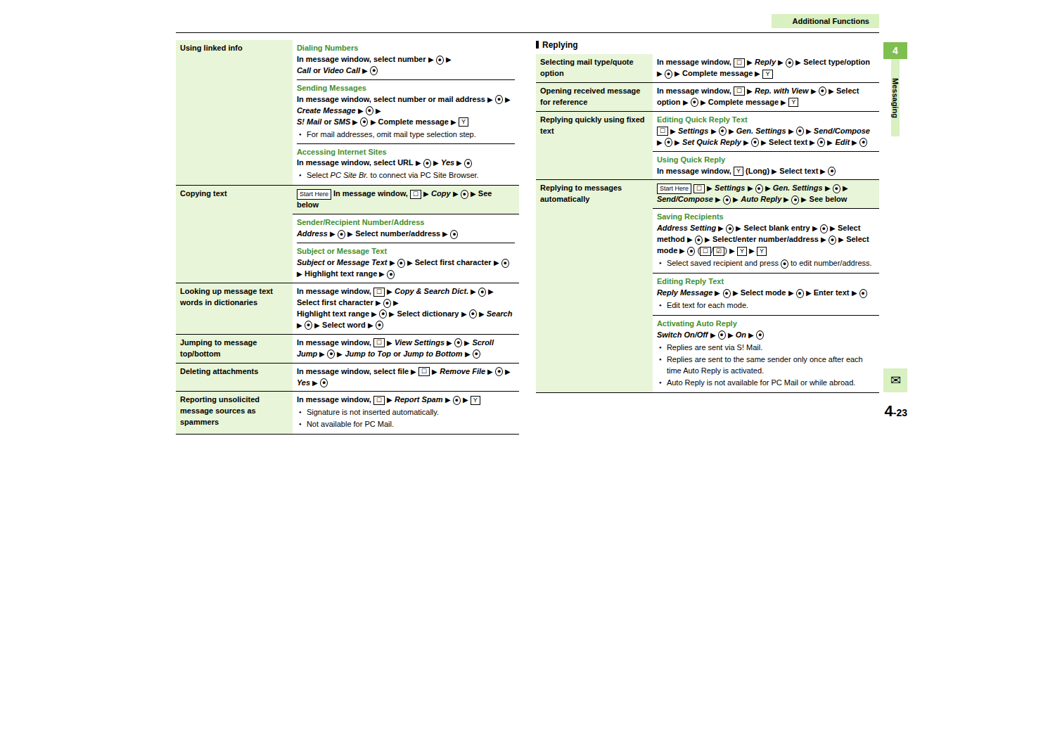Additional Functions
| Using linked info | Dialing Numbers In message window, select number ▶ ● ▶ Call or Video Call ▶ ● Sending Messages In message window, select number or mail address ▶ ● ▶ Create Message ▶ ● ▶ S! Mail or SMS ▶ ● ▶ Complete message ▶ Y For mail addresses, omit mail type selection step. Accessing Internet Sites In message window, select URL ▶ ● ▶ Yes ▶ ● Select PC Site Br. to connect via PC Site Browser. |
| Copying text | Start Here In message window, ☐ ▶ Copy ▶ ● ▶ See below |
| Sender/Recipient Number/Address Address ▶ ● ▶ Select number/address ▶ ● Subject or Message Text Subject or Message Text ▶ ● ▶ Select first character ▶ ● ▶ Highlight text range ▶ ● |
| Looking up message text words in dictionaries | In message window, ☐ ▶ Copy & Search Dict. ▶ ● ▶ Select first character ▶ ● ▶ Highlight text range ▶ ● ▶ Select dictionary ▶ ● ▶ Search ▶ ● ▶ Select word ▶ ● |
| Jumping to message top/bottom | In message window, ☐ ▶ View Settings ▶ ● ▶ Scroll Jump ▶ ● ▶ Jump to Top or Jump to Bottom ▶ ● |
| Deleting attachments | In message window, select file ▶ ☐ ▶ Remove File ▶ ● ▶ Yes ▶ ● |
| Reporting unsolicited message sources as spammers | In message window, ☐ ▶ Report Spam ▶ ● ▶ Y Signature is not inserted automatically. Not available for PC Mail. |
Replying
| Selecting mail type/quote option | In message window, ☐ ▶ Reply ▶ ● ▶ Select type/option ▶ ● ▶ Complete message ▶ Y |
| Opening received message for reference | In message window, ☐ ▶ Rep. with View ▶ ● ▶ Select option ▶ ● ▶ Complete message ▶ Y |
| Replying quickly using fixed text | Editing Quick Reply Text ☐ ▶ Settings ▶ ● ▶ Gen. Settings ▶ ● ▶ Send/Compose ▶ ● ▶ Set Quick Reply ▶ ● ▶ Select text ▶ ● ▶ Edit ▶ ● |
| Using Quick Reply In message window, Y (Long) ▶ Select text ▶ ● |
| Replying to messages automatically | Start Here ☐ ▶ Settings ▶ ● ▶ Gen. Settings ▶ ● ▶ Send/Compose ▶ ● ▶ Auto Reply ▶ ● ▶ See below |
| Saving Recipients Address Setting ▶ ● ▶ Select blank entry ▶ ● ▶ Select method ▶ ● ▶ Select/enter number/address ▶ ● ▶ Select mode ▶ ● ( ☐ / ☑ ) ▶ Y ▶ Y Select saved recipient and press ● to edit number/address. |
| Editing Reply Text Reply Message ▶ ● ▶ Select mode ▶ ● ▶ Enter text ▶ ● Edit text for each mode. |
| Activating Auto Reply Switch On/Off ▶ ● ▶ On ▶ ● Replies are sent via S! Mail. Replies are sent to the same sender only once after each time Auto Reply is activated. Auto Reply is not available for PC Mail or while abroad. |
4
Messaging
✉
4-23